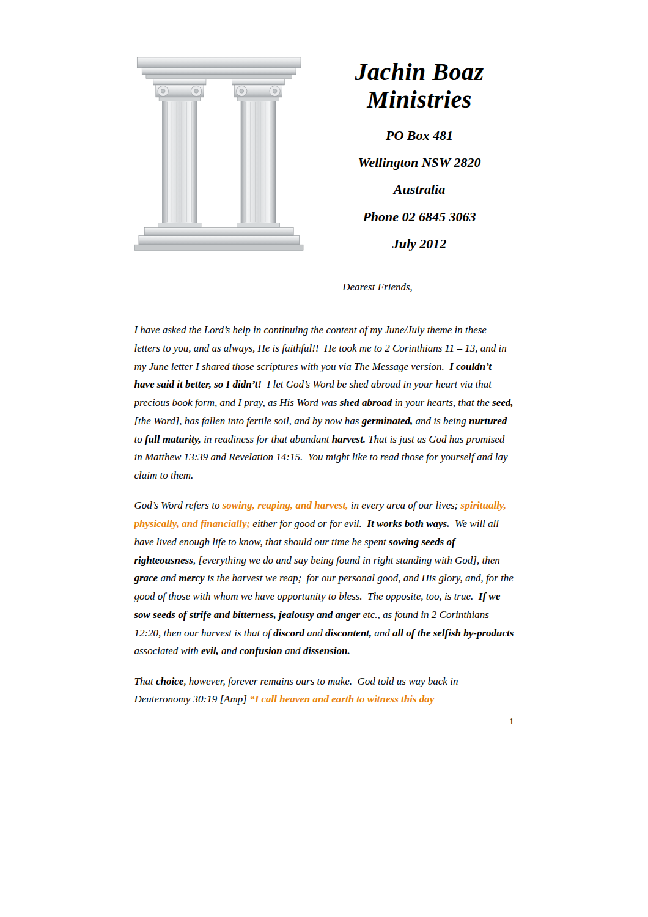Jachin Boaz
Ministries
PO Box 481
Wellington NSW 2820
Australia
Phone 02 6845 3063
July 2012
Dearest Friends,
I have asked the Lord’s help in continuing the content of my June/July theme in these letters to you, and as always, He is faithful!! He took me to 2 Corinthians 11 – 13, and in my June letter I shared those scriptures with you via The Message version. I couldn’t have said it better, so I didn’t! I let God’s Word be shed abroad in your heart via that precious book form, and I pray, as His Word was shed abroad in your hearts, that the seed, [the Word], has fallen into fertile soil, and by now has germinated, and is being nurtured to full maturity, in readiness for that abundant harvest. That is just as God has promised in Matthew 13:39 and Revelation 14:15. You might like to read those for yourself and lay claim to them.
God’s Word refers to sowing, reaping, and harvest, in every area of our lives; spiritually, physically, and financially; either for good or for evil. It works both ways. We will all have lived enough life to know, that should our time be spent sowing seeds of righteousness, [everything we do and say being found in right standing with God], then grace and mercy is the harvest we reap; for our personal good, and His glory, and, for the good of those with whom we have opportunity to bless. The opposite, too, is true. If we sow seeds of strife and bitterness, jealousy and anger etc., as found in 2 Corinthians 12:20, then our harvest is that of discord and discontent, and all of the selfish by-products associated with evil, and confusion and dissension.
That choice, however, forever remains ours to make. God told us way back in Deuteronomy 30:19 [Amp] “I call heaven and earth to witness this day
1